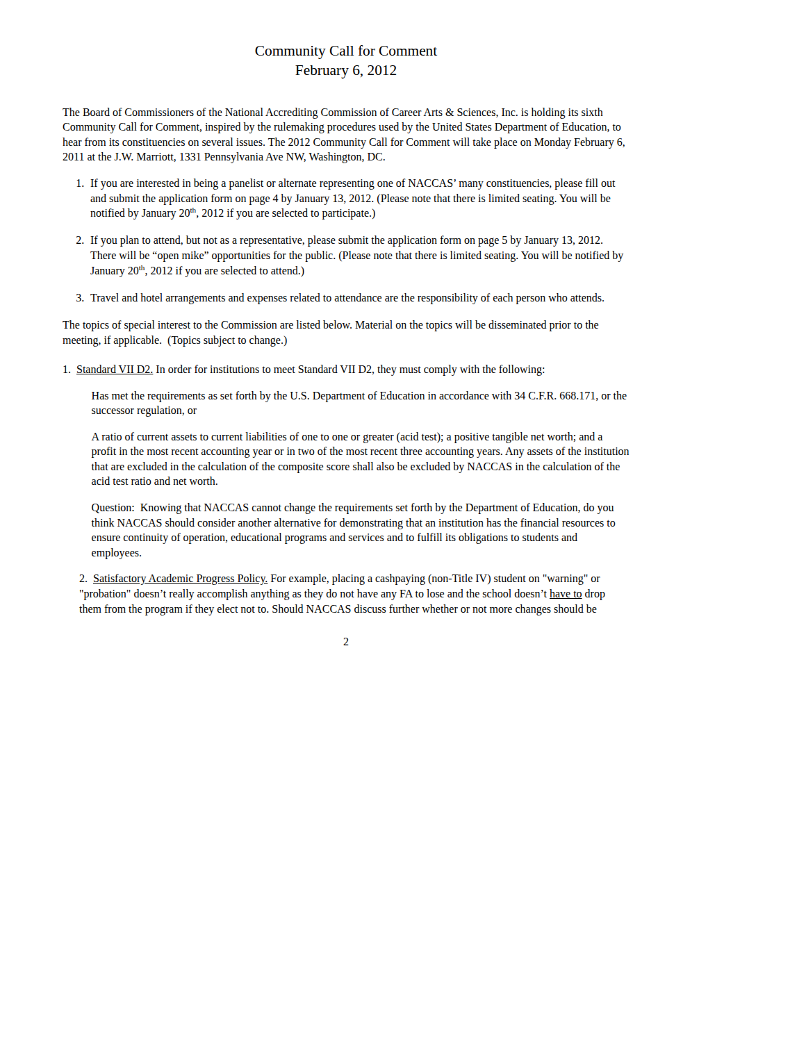Community Call for CommentFebruary 6, 2012
The Board of Commissioners of the National Accrediting Commission of Career Arts & Sciences, Inc. is holding its sixth Community Call for Comment, inspired by the rulemaking procedures used by the United States Department of Education, to hear from its constituencies on several issues. The 2012 Community Call for Comment will take place on Monday February 6, 2011 at the J.W. Marriott, 1331 Pennsylvania Ave NW, Washington, DC.
If you are interested in being a panelist or alternate representing one of NACCAS’ many constituencies, please fill out and submit the application form on page 4 by January 13, 2012. (Please note that there is limited seating. You will be notified by January 20th, 2012 if you are selected to participate.)
If you plan to attend, but not as a representative, please submit the application form on page 5 by January 13, 2012. There will be “open mike” opportunities for the public. (Please note that there is limited seating. You will be notified by January 20th, 2012 if you are selected to attend.)
Travel and hotel arrangements and expenses related to attendance are the responsibility of each person who attends.
The topics of special interest to the Commission are listed below. Material on the topics will be disseminated prior to the meeting, if applicable. (Topics subject to change.)
1. Standard VII D2. In order for institutions to meet Standard VII D2, they must comply with the following:
Has met the requirements as set forth by the U.S. Department of Education in accordance with 34 C.F.R. 668.171, or the successor regulation, or
A ratio of current assets to current liabilities of one to one or greater (acid test); a positive tangible net worth; and a profit in the most recent accounting year or in two of the most recent three accounting years. Any assets of the institution that are excluded in the calculation of the composite score shall also be excluded by NACCAS in the calculation of the acid test ratio and net worth.
Question: Knowing that NACCAS cannot change the requirements set forth by the Department of Education, do you think NACCAS should consider another alternative for demonstrating that an institution has the financial resources to ensure continuity of operation, educational programs and services and to fulfill its obligations to students and employees.
2. Satisfactory Academic Progress Policy. For example, placing a cashpaying (non-Title IV) student on "warning" or "probation" doesn’t really accomplish anything as they do not have any FA to lose and the school doesn’t have to drop them from the program if they elect not to. Should NACCAS discuss further whether or not more changes should be
2